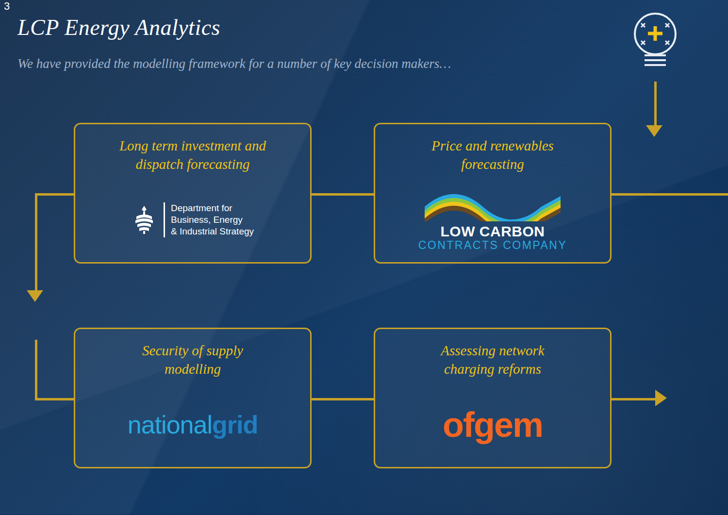3
LCP Energy Analytics
We have provided the modelling framework for a number of key decision makers…
top-left box -> top-right box
top-right box -> right edge
left edge -> top-left box
left edge -> bottom-left box
bottom-left box -> bottom-right box
bottom-right box -> right arrow
Long term investment and
dispatch forecasting
Department for
Business, Energy
& Industrial Strategy
Price and renewables
forecasting
LOW CARBON
CONTRACTS COMPANY
Security of supply
modelling
nationalgrid
Assessing network
charging reforms
ofgem